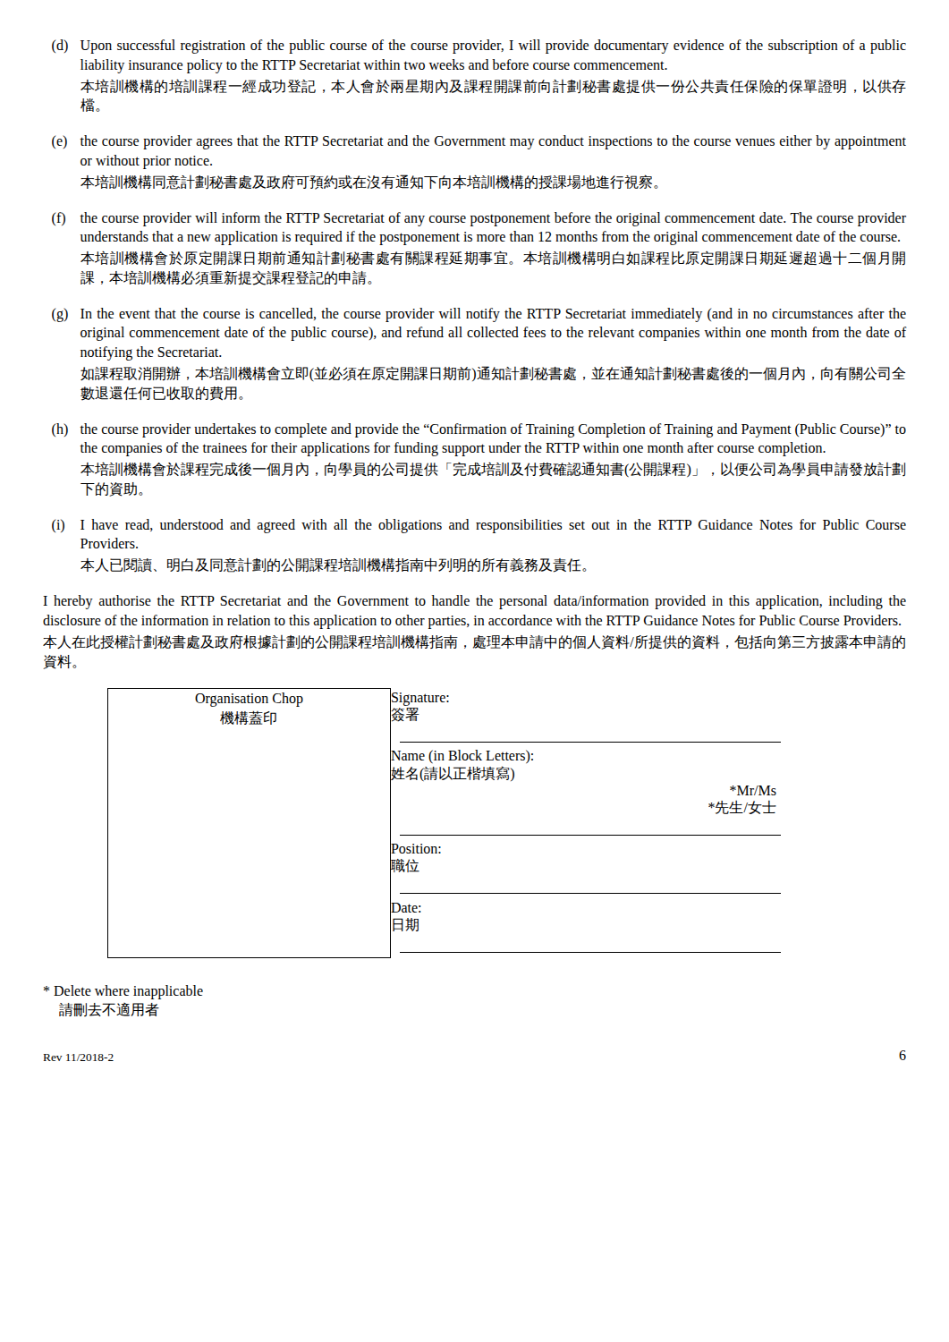(d)
Upon successful registration of the public course of the course provider, I will provide documentary evidence of the subscription of a public liability insurance policy to the RTTP Secretariat within two weeks and before course commencement. 本培訓機構的培訓課程一經成功登記，本人會於兩星期內及課程開課前向計劃秘書處提供一份公共責任保險的保單證明，以供存檔。
(e)
the course provider agrees that the RTTP Secretariat and the Government may conduct inspections to the course venues either by appointment or without prior notice. 本培訓機構同意計劃秘書處及政府可預約或在沒有通知下向本培訓機構的授課場地進行視察。
(f)
the course provider will inform the RTTP Secretariat of any course postponement before the original commencement date. The course provider understands that a new application is required if the postponement is more than 12 months from the original commencement date of the course. 本培訓機構會於原定開課日期前通知計劃秘書處有關課程延期事宜。本培訓機構明白如課程比原定開課日期延遲超過十二個月開課，本培訓機構必須重新提交課程登記的申請。
(g)
In the event that the course is cancelled, the course provider will notify the RTTP Secretariat immediately (and in no circumstances after the original commencement date of the public course), and refund all collected fees to the relevant companies within one month from the date of notifying the Secretariat. 如課程取消開辦，本培訓機構會立即(並必須在原定開課日期前)通知計劃秘書處，並在通知計劃秘書處後的一個月內，向有關公司全數退還任何已收取的費用。
(h)
the course provider undertakes to complete and provide the “Confirmation of Training Completion of Training and Payment (Public Course)” to the companies of the trainees for their applications for funding support under the RTTP within one month after course completion. 本培訓機構會於課程完成後一個月內，向學員的公司提供「完成培訓及付費確認通知書(公開課程)」，以便公司為學員申請發放計劃下的資助。
(i)
I have read, understood and agreed with all the obligations and responsibilities set out in the RTTP Guidance Notes for Public Course Providers. 本人已閱讀、明白及同意計劃的公開課程培訓機構指南中列明的所有義務及責任。
I hereby authorise the RTTP Secretariat and the Government to handle the personal data/information provided in this application, including the disclosure of the information in relation to this application to other parties, in accordance with the RTTP Guidance Notes for Public Course Providers. 本人在此授權計劃秘書處及政府根據計劃的公開課程培訓機構指南，處理本申請中的個人資料/所提供的資料，包括向第三方披露本申請的資料。
| Organisation Chop 機構蓋印 | Signature: 簽署 Name (in Block Letters): 姓名(請以正楷填寫) *Mr/Ms *先生/女士 Position: 職位 Date: 日期 |
* Delete where inapplicable 請刪去不適用者
Rev 11/2018-2 6